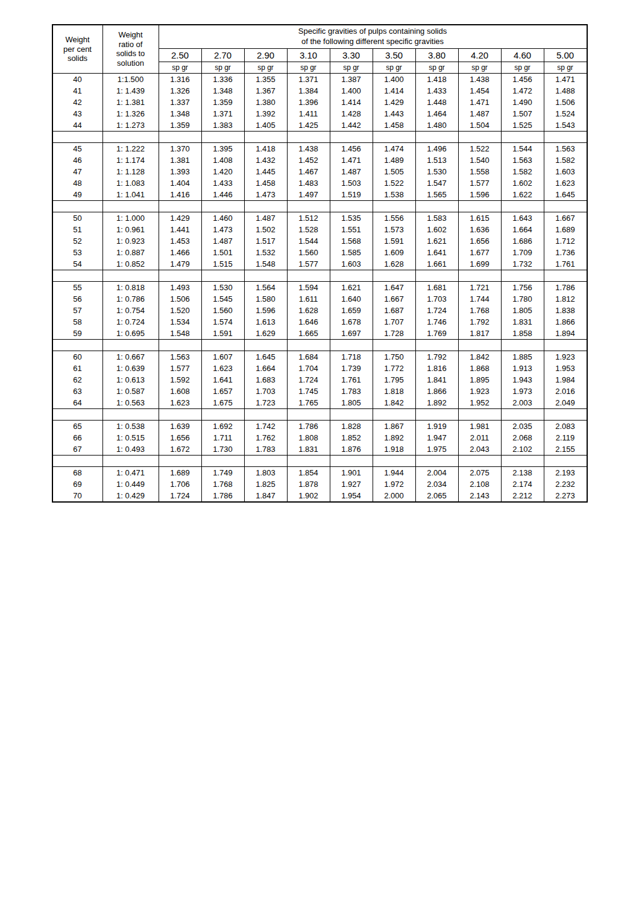| Weight per cent solids | Weight ratio of solids to solution | Specific gravities of pulps containing solids of the following different specific gravities |
| --- | --- | --- |
| 2.50 | 2.70 | 2.90 | 3.10 | 3.30 | 3.50 | 3.80 | 4.20 | 4.60 | 5.00 |
| sp gr | sp gr | sp gr | sp gr | sp gr | sp gr | sp gr | sp gr | sp gr | sp gr |
| 40 | 1:1.500 | 1.316 | 1.336 | 1.355 | 1.371 | 1.387 | 1.400 | 1.418 | 1.438 | 1.456 | 1.471 |
| 41 | 1: 1.439 | 1.326 | 1.348 | 1.367 | 1.384 | 1.400 | 1.414 | 1.433 | 1.454 | 1.472 | 1.488 |
| 42 | 1: 1.381 | 1.337 | 1.359 | 1.380 | 1.396 | 1.414 | 1.429 | 1.448 | 1.471 | 1.490 | 1.506 |
| 43 | 1: 1.326 | 1.348 | 1.371 | 1.392 | 1.411 | 1.428 | 1.443 | 1.464 | 1.487 | 1.507 | 1.524 |
| 44 | 1: 1.273 | 1.359 | 1.383 | 1.405 | 1.425 | 1.442 | 1.458 | 1.480 | 1.504 | 1.525 | 1.543 |
| 45 | 1: 1.222 | 1.370 | 1.395 | 1.418 | 1.438 | 1.456 | 1.474 | 1.496 | 1.522 | 1.544 | 1.563 |
| 46 | 1: 1.174 | 1.381 | 1.408 | 1.432 | 1.452 | 1.471 | 1.489 | 1.513 | 1.540 | 1.563 | 1.582 |
| 47 | 1: 1.128 | 1.393 | 1.420 | 1.445 | 1.467 | 1.487 | 1.505 | 1.530 | 1.558 | 1.582 | 1.603 |
| 48 | 1: 1.083 | 1.404 | 1.433 | 1.458 | 1.483 | 1.503 | 1.522 | 1.547 | 1.577 | 1.602 | 1.623 |
| 49 | 1: 1.041 | 1.416 | 1.446 | 1.473 | 1.497 | 1.519 | 1.538 | 1.565 | 1.596 | 1.622 | 1.645 |
| 50 | 1: 1.000 | 1.429 | 1.460 | 1.487 | 1.512 | 1.535 | 1.556 | 1.583 | 1.615 | 1.643 | 1.667 |
| 51 | 1: 0.961 | 1.441 | 1.473 | 1.502 | 1.528 | 1.551 | 1.573 | 1.602 | 1.636 | 1.664 | 1.689 |
| 52 | 1: 0.923 | 1.453 | 1.487 | 1.517 | 1.544 | 1.568 | 1.591 | 1.621 | 1.656 | 1.686 | 1.712 |
| 53 | 1: 0.887 | 1.466 | 1.501 | 1.532 | 1.560 | 1.585 | 1.609 | 1.641 | 1.677 | 1.709 | 1.736 |
| 54 | 1: 0.852 | 1.479 | 1.515 | 1.548 | 1.577 | 1.603 | 1.628 | 1.661 | 1.699 | 1.732 | 1.761 |
| 55 | 1: 0.818 | 1.493 | 1.530 | 1.564 | 1.594 | 1.621 | 1.647 | 1.681 | 1.721 | 1.756 | 1.786 |
| 56 | 1: 0.786 | 1.506 | 1.545 | 1.580 | 1.611 | 1.640 | 1.667 | 1.703 | 1.744 | 1.780 | 1.812 |
| 57 | 1: 0.754 | 1.520 | 1.560 | 1.596 | 1.628 | 1.659 | 1.687 | 1.724 | 1.768 | 1.805 | 1.838 |
| 58 | 1: 0.724 | 1.534 | 1.574 | 1.613 | 1.646 | 1.678 | 1.707 | 1.746 | 1.792 | 1.831 | 1.866 |
| 59 | 1: 0.695 | 1.548 | 1.591 | 1.629 | 1.665 | 1.697 | 1.728 | 1.769 | 1.817 | 1.858 | 1.894 |
| 60 | 1: 0.667 | 1.563 | 1.607 | 1.645 | 1.684 | 1.718 | 1.750 | 1.792 | 1.842 | 1.885 | 1.923 |
| 61 | 1: 0.639 | 1.577 | 1.623 | 1.664 | 1.704 | 1.739 | 1.772 | 1.816 | 1.868 | 1.913 | 1.953 |
| 62 | 1: 0.613 | 1.592 | 1.641 | 1.683 | 1.724 | 1.761 | 1.795 | 1.841 | 1.895 | 1.943 | 1.984 |
| 63 | 1: 0.587 | 1.608 | 1.657 | 1.703 | 1.745 | 1.783 | 1.818 | 1.866 | 1.923 | 1.973 | 2.016 |
| 64 | 1: 0.563 | 1.623 | 1.675 | 1.723 | 1.765 | 1.805 | 1.842 | 1.892 | 1.952 | 2.003 | 2.049 |
| 65 | 1: 0.538 | 1.639 | 1.692 | 1.742 | 1.786 | 1.828 | 1.867 | 1.919 | 1.981 | 2.035 | 2.083 |
| 66 | 1: 0.515 | 1.656 | 1.711 | 1.762 | 1.808 | 1.852 | 1.892 | 1.947 | 2.011 | 2.068 | 2.119 |
| 67 | 1: 0.493 | 1.672 | 1.730 | 1.783 | 1.831 | 1.876 | 1.918 | 1.975 | 2.043 | 2.102 | 2.155 |
| 68 | 1: 0.471 | 1.689 | 1.749 | 1.803 | 1.854 | 1.901 | 1.944 | 2.004 | 2.075 | 2.138 | 2.193 |
| 69 | 1: 0.449 | 1.706 | 1.768 | 1.825 | 1.878 | 1.927 | 1.972 | 2.034 | 2.108 | 2.174 | 2.232 |
| 70 | 1: 0.429 | 1.724 | 1.786 | 1.847 | 1.902 | 1.954 | 2.000 | 2.065 | 2.143 | 2.212 | 2.273 |